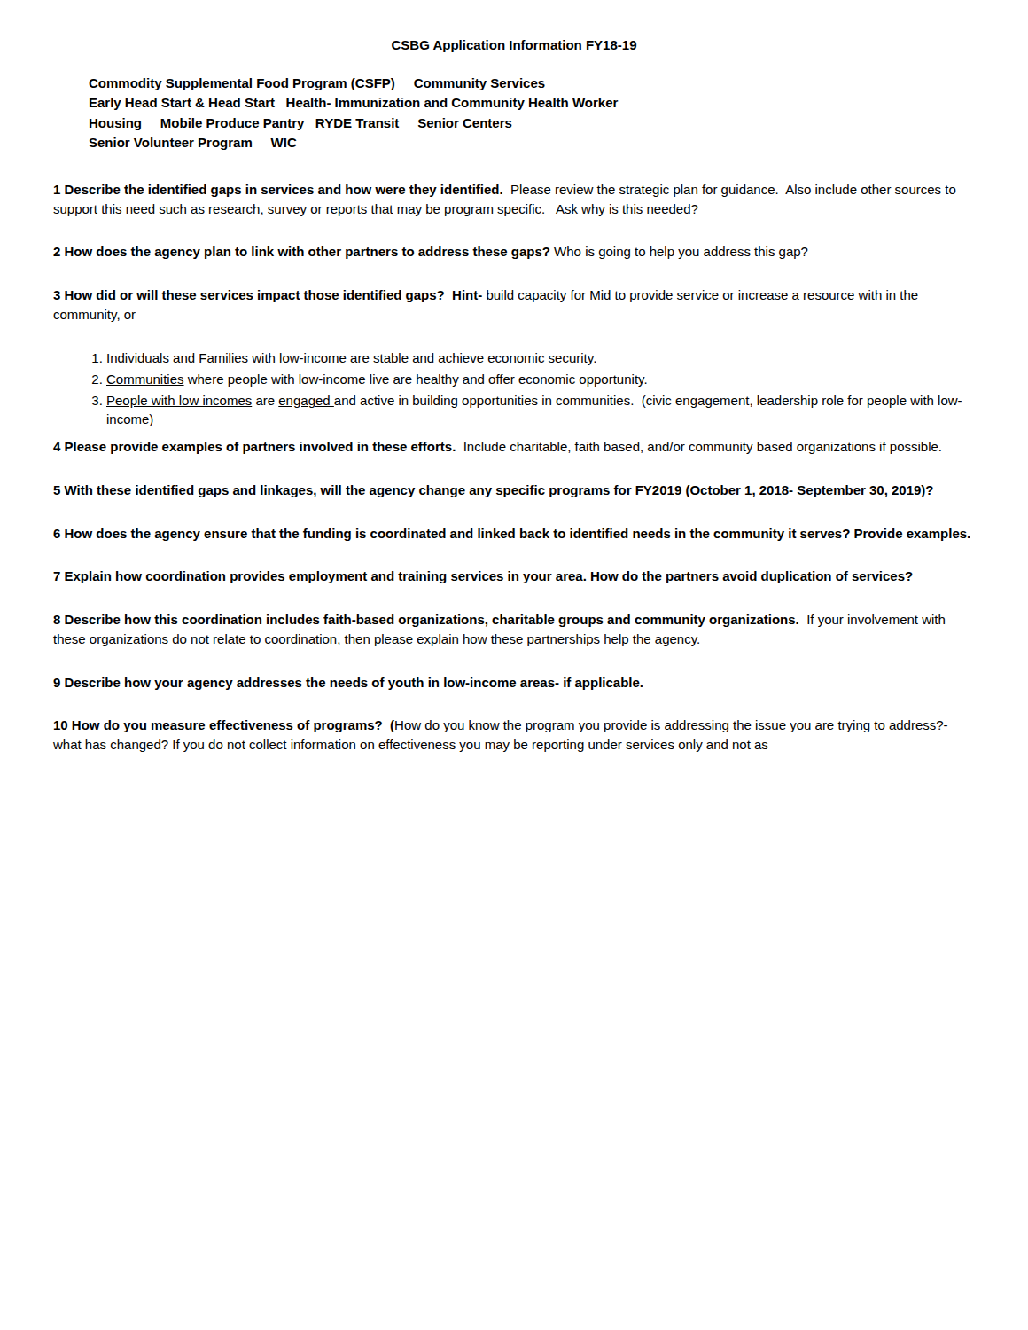CSBG Application Information FY18-19
Commodity Supplemental Food Program (CSFP) Community Services
Early Head Start & Head Start Health- Immunization and Community Health Worker
Housing Mobile Produce Pantry RYDE Transit Senior Centers
Senior Volunteer Program WIC
1 Describe the identified gaps in services and how were they identified. Please review the strategic plan for guidance. Also include other sources to support this need such as research, survey or reports that may be program specific. Ask why is this needed?
2 How does the agency plan to link with other partners to address these gaps? Who is going to help you address this gap?
3 How did or will these services impact those identified gaps? Hint- build capacity for Mid to provide service or increase a resource with in the community, or
Individuals and Families with low-income are stable and achieve economic security.
Communities where people with low-income live are healthy and offer economic opportunity.
People with low incomes are engaged and active in building opportunities in communities. (civic engagement, leadership role for people with low-income)
4 Please provide examples of partners involved in these efforts. Include charitable, faith based, and/or community based organizations if possible.
5 With these identified gaps and linkages, will the agency change any specific programs for FY2019 (October 1, 2018- September 30, 2019)?
6 How does the agency ensure that the funding is coordinated and linked back to identified needs in the community it serves? Provide examples.
7 Explain how coordination provides employment and training services in your area. How do the partners avoid duplication of services?
8 Describe how this coordination includes faith-based organizations, charitable groups and community organizations. If your involvement with these organizations do not relate to coordination, then please explain how these partnerships help the agency.
9 Describe how your agency addresses the needs of youth in low-income areas- if applicable.
10 How do you measure effectiveness of programs? (How do you know the program you provide is addressing the issue you are trying to address?- what has changed? If you do not collect information on effectiveness you may be reporting under services only and not as